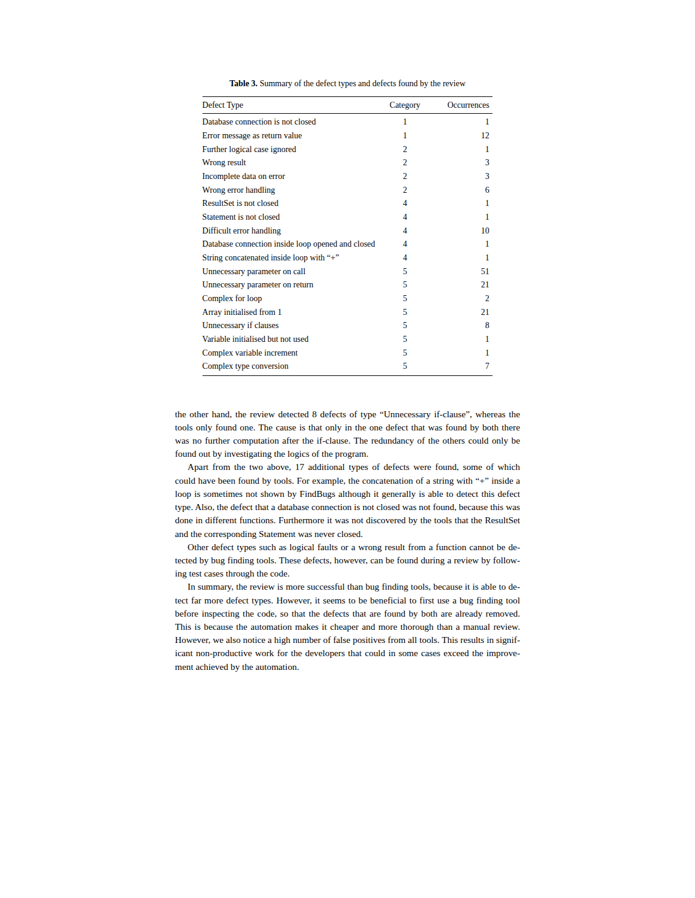Table 3. Summary of the defect types and defects found by the review
| Defect Type | Category | Occurrences |
| --- | --- | --- |
| Database connection is not closed | 1 | 1 |
| Error message as return value | 1 | 12 |
| Further logical case ignored | 2 | 1 |
| Wrong result | 2 | 3 |
| Incomplete data on error | 2 | 3 |
| Wrong error handling | 2 | 6 |
| ResultSet is not closed | 4 | 1 |
| Statement is not closed | 4 | 1 |
| Difficult error handling | 4 | 10 |
| Database connection inside loop opened and closed | 4 | 1 |
| String concatenated inside loop with “+” | 4 | 1 |
| Unnecessary parameter on call | 5 | 51 |
| Unnecessary parameter on return | 5 | 21 |
| Complex for loop | 5 | 2 |
| Array initialised from 1 | 5 | 21 |
| Unnecessary if clauses | 5 | 8 |
| Variable initialised but not used | 5 | 1 |
| Complex variable increment | 5 | 1 |
| Complex type conversion | 5 | 7 |
the other hand, the review detected 8 defects of type “Unnecessary if-clause”, whereas the tools only found one. The cause is that only in the one defect that was found by both there was no further computation after the if-clause. The redundancy of the others could only be found out by investigating the logics of the program.
Apart from the two above, 17 additional types of defects were found, some of which could have been found by tools. For example, the concatenation of a string with “+” inside a loop is sometimes not shown by FindBugs although it generally is able to detect this defect type. Also, the defect that a database connection is not closed was not found, because this was done in different functions. Furthermore it was not discovered by the tools that the ResultSet and the corresponding Statement was never closed.
Other defect types such as logical faults or a wrong result from a function cannot be detected by bug finding tools. These defects, however, can be found during a review by following test cases through the code.
In summary, the review is more successful than bug finding tools, because it is able to detect far more defect types. However, it seems to be beneficial to first use a bug finding tool before inspecting the code, so that the defects that are found by both are already removed. This is because the automation makes it cheaper and more thorough than a manual review. However, we also notice a high number of false positives from all tools. This results in significant non-productive work for the developers that could in some cases exceed the improvement achieved by the automation.